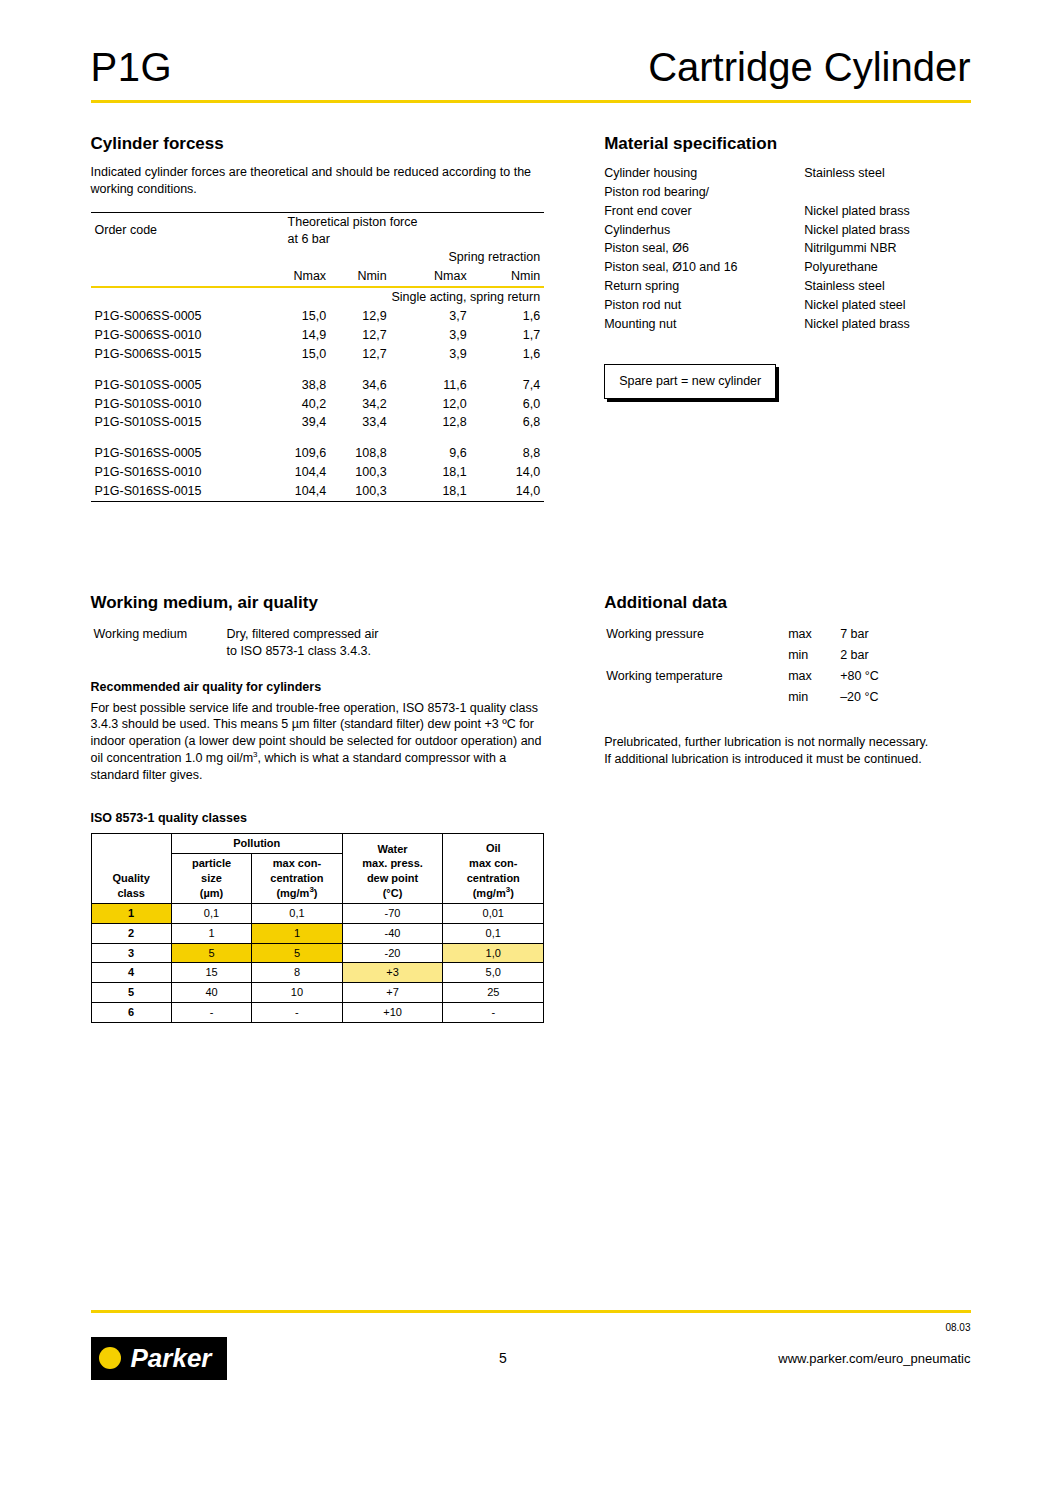P1G
Cartridge Cylinder
Cylinder forcess
Indicated cylinder forces are theoretical and should be reduced according to the working conditions.
| Order code | Theoretical piston force at 6 bar |
| | | | Spring retraction |
| | Nmax | Nmin | Nmax | Nmin |
| Single acting, spring return |
| P1G-S006SS-0005 | 15,0 | 12,9 | 3,7 | 1,6 |
| P1G-S006SS-0010 | 14,9 | 12,7 | 3,9 | 1,7 |
| P1G-S006SS-0015 | 15,0 | 12,7 | 3,9 | 1,6 |
| P1G-S010SS-0005 | 38,8 | 34,6 | 11,6 | 7,4 |
| P1G-S010SS-0010 | 40,2 | 34,2 | 12,0 | 6,0 |
| P1G-S010SS-0015 | 39,4 | 33,4 | 12,8 | 6,8 |
| P1G-S016SS-0005 | 109,6 | 108,8 | 9,6 | 8,8 |
| P1G-S016SS-0010 | 104,4 | 100,3 | 18,1 | 14,0 |
| P1G-S016SS-0015 | 104,4 | 100,3 | 18,1 | 14,0 |
Material specification
| Cylinder housing | Stainless steel |
| Piston rod bearing/ | |
| Front end cover | Nickel plated brass |
| Cylinderhus | Nickel plated brass |
| Piston seal, Ø6 | Nitrilgummi NBR |
| Piston seal, Ø10 and 16 | Polyurethane |
| Return spring | Stainless steel |
| Piston rod nut | Nickel plated steel |
| Mounting nut | Nickel plated brass |
Spare part = new cylinder
Working medium, air quality
| Working medium | Dry, filtered compressed air to ISO 8573-1 class 3.4.3. |
Recommended air quality for cylinders
For best possible service life and trouble-free operation, ISO 8573-1 quality class 3.4.3 should be used. This means 5 µm filter (standard filter) dew point +3 ºC for indoor operation (a lower dew point should be selected for outdoor operation) and oil concentration 1.0 mg oil/m3, which is what a standard compressor with a standard filter gives.
ISO 8573-1 quality classes
| Quality class | Pollution | Water max. press. dew point (°C) | Oil max con- centration (mg/m 3 ) |
| --- | --- | --- | --- |
| particle size (µm) | max con- centration (mg/m 3 ) |
| 1 | 0,1 | 0,1 | -70 | 0,01 |
| 2 | 1 | 1 | -40 | 0,1 |
| 3 | 5 | 5 | -20 | 1,0 |
| 4 | 15 | 8 | +3 | 5,0 |
| 5 | 40 | 10 | +7 | 25 |
| 6 | - | - | +10 | - |
Additional data
| Working pressure | max | 7 bar |
| | min | 2 bar |
| Working temperature | max | +80 °C |
| | min | –20 °C |
Prelubricated, further lubrication is not normally necessary.
If additional lubrication is introduced it must be continued.
08.03
Parker
5
www.parker.com/euro_pneumatic